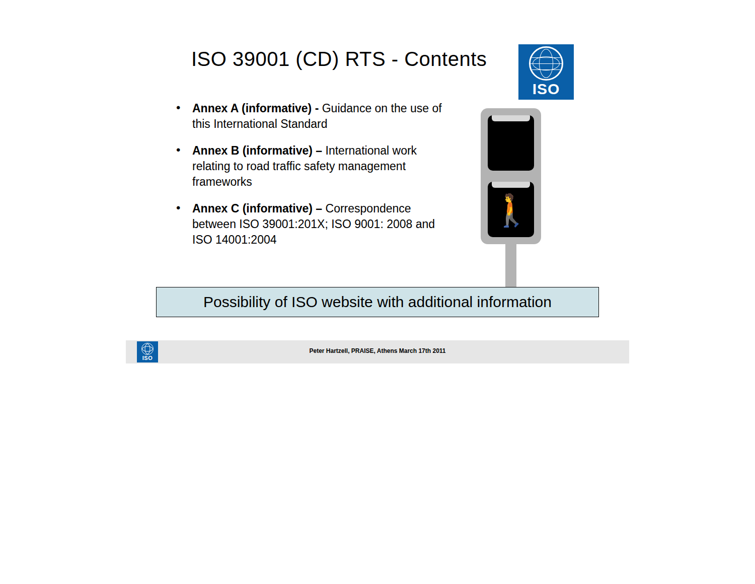ISO 39001 (CD) RTS - Contents
ISO
Annex A (informative) - Guidance on the use of this International Standard
Annex B (informative) – International work relating to road traffic safety management frameworks
Annex C (informative) – Correspondence between ISO 39001:201X; ISO 9001: 2008 and ISO 14001:2004
🚶
Possibility of ISO website with additional information
Peter Hartzell, PRAISE, Athens March 17th 2011
ISO